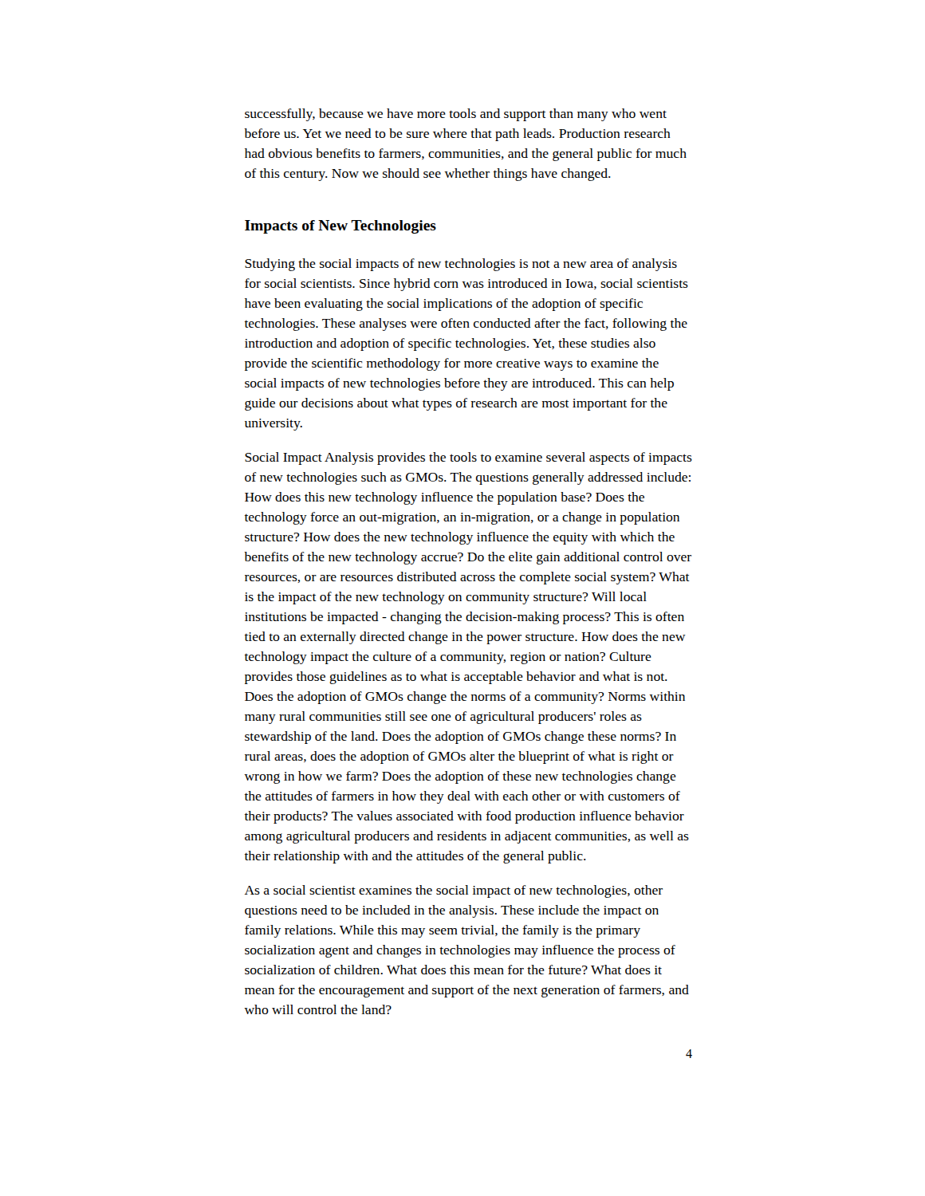successfully, because we have more tools and support than many who went before us. Yet we need to be sure where that path leads. Production research had obvious benefits to farmers, communities, and the general public for much of this century. Now we should see whether things have changed.
Impacts of New Technologies
Studying the social impacts of new technologies is not a new area of analysis for social scientists. Since hybrid corn was introduced in Iowa, social scientists have been evaluating the social implications of the adoption of specific technologies. These analyses were often conducted after the fact, following the introduction and adoption of specific technologies. Yet, these studies also provide the scientific methodology for more creative ways to examine the social impacts of new technologies before they are introduced. This can help guide our decisions about what types of research are most important for the university.
Social Impact Analysis provides the tools to examine several aspects of impacts of new technologies such as GMOs. The questions generally addressed include: How does this new technology influence the population base? Does the technology force an out-migration, an in-migration, or a change in population structure? How does the new technology influence the equity with which the benefits of the new technology accrue? Do the elite gain additional control over resources, or are resources distributed across the complete social system? What is the impact of the new technology on community structure? Will local institutions be impacted - changing the decision-making process? This is often tied to an externally directed change in the power structure. How does the new technology impact the culture of a community, region or nation? Culture provides those guidelines as to what is acceptable behavior and what is not. Does the adoption of GMOs change the norms of a community? Norms within many rural communities still see one of agricultural producers' roles as stewardship of the land. Does the adoption of GMOs change these norms? In rural areas, does the adoption of GMOs alter the blueprint of what is right or wrong in how we farm? Does the adoption of these new technologies change the attitudes of farmers in how they deal with each other or with customers of their products? The values associated with food production influence behavior among agricultural producers and residents in adjacent communities, as well as their relationship with and the attitudes of the general public.
As a social scientist examines the social impact of new technologies, other questions need to be included in the analysis. These include the impact on family relations. While this may seem trivial, the family is the primary socialization agent and changes in technologies may influence the process of socialization of children. What does this mean for the future? What does it mean for the encouragement and support of the next generation of farmers, and who will control the land?
4